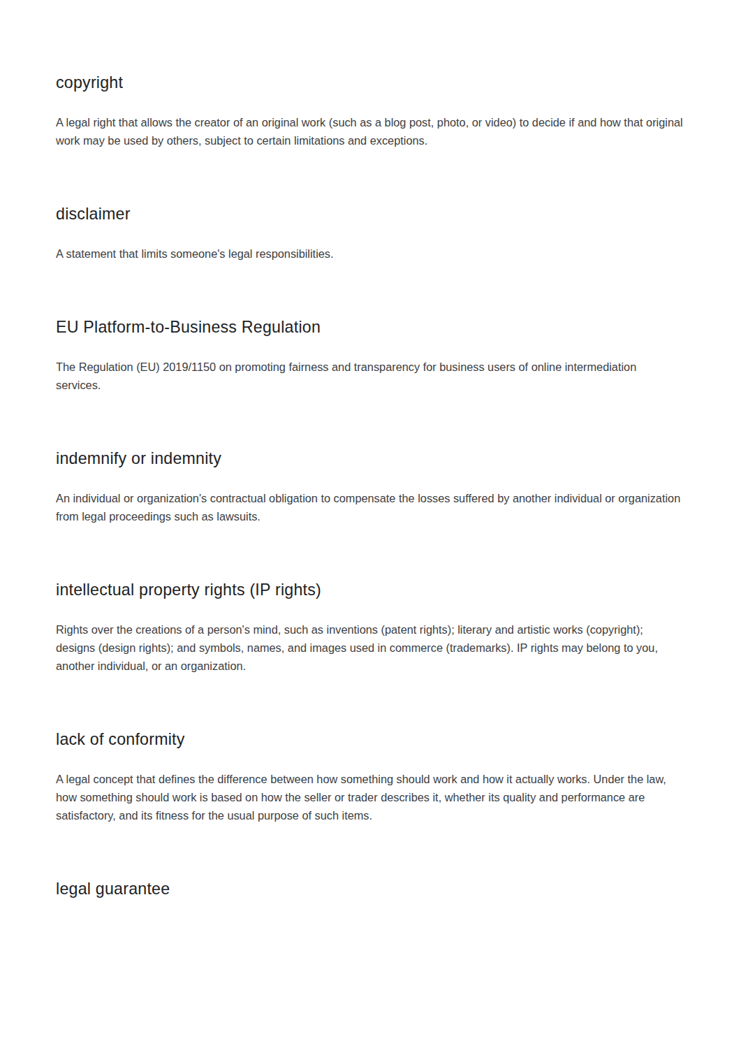copyright
A legal right that allows the creator of an original work (such as a blog post, photo, or video) to decide if and how that original work may be used by others, subject to certain limitations and exceptions.
disclaimer
A statement that limits someone's legal responsibilities.
EU Platform-to-Business Regulation
The Regulation (EU) 2019/1150 on promoting fairness and transparency for business users of online intermediation services.
indemnify or indemnity
An individual or organization's contractual obligation to compensate the losses suffered by another individual or organization from legal proceedings such as lawsuits.
intellectual property rights (IP rights)
Rights over the creations of a person's mind, such as inventions (patent rights); literary and artistic works (copyright); designs (design rights); and symbols, names, and images used in commerce (trademarks). IP rights may belong to you, another individual, or an organization.
lack of conformity
A legal concept that defines the difference between how something should work and how it actually works. Under the law, how something should work is based on how the seller or trader describes it, whether its quality and performance are satisfactory, and its fitness for the usual purpose of such items.
legal guarantee